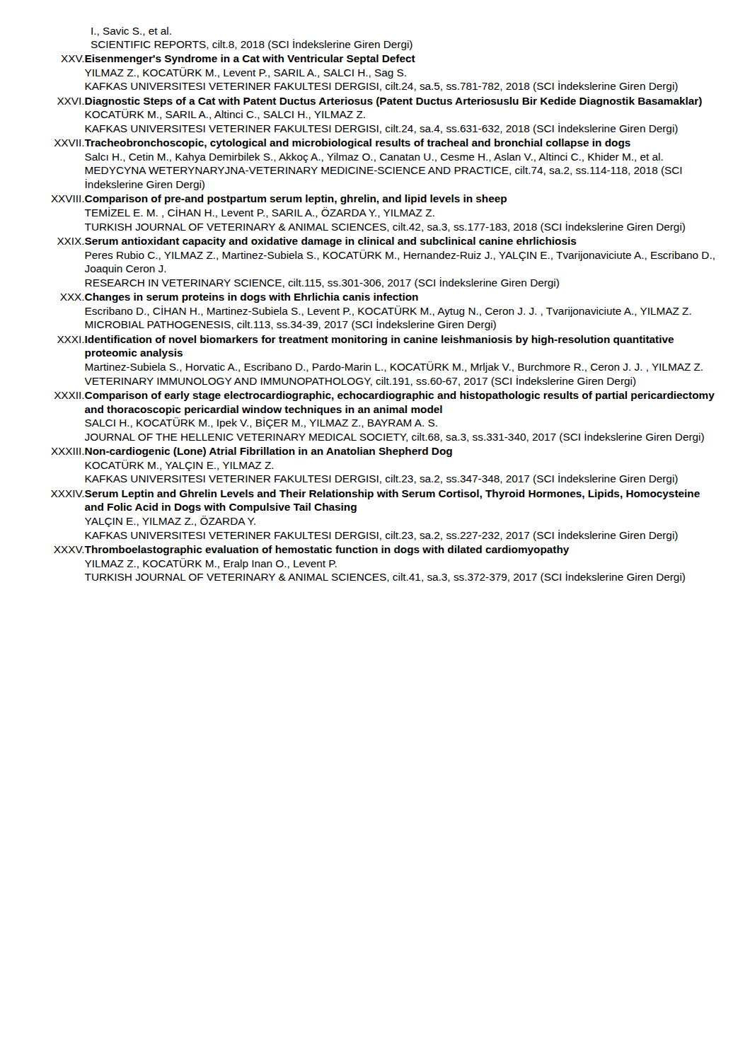I., Savic S., et al.
SCIENTIFIC REPORTS, cilt.8, 2018 (SCI İndekslerine Giren Dergi)
| XXV. | Eisenmenger's Syndrome in a Cat with Ventricular Septal Defect YILMAZ Z., KOCATÜRK M., Levent P., SARIL A., SALCI H., Sag S. KAFKAS UNIVERSITESI VETERINER FAKULTESI DERGISI, cilt.24, sa.5, ss.781-782, 2018 (SCI İndekslerine Giren Dergi) |
| XXVI. | Diagnostic Steps of a Cat with Patent Ductus Arteriosus (Patent Ductus Arteriosuslu Bir Kedide Diagnostik Basamaklar) KOCATÜRK M., SARIL A., Altinci C., SALCI H., YILMAZ Z. KAFKAS UNIVERSITESI VETERINER FAKULTESI DERGISI, cilt.24, sa.4, ss.631-632, 2018 (SCI İndekslerine Giren Dergi) |
| XXVII. | Tracheobronchoscopic, cytological and microbiological results of tracheal and bronchial collapse in dogs Salcı H., Cetin M., Kahya Demirbilek S., Akkoç A., Yilmaz O., Canatan U., Cesme H., Aslan V., Altinci C., Khider M., et al. MEDYCYNA WETERYNARYJNA-VETERINARY MEDICINE-SCIENCE AND PRACTICE, cilt.74, sa.2, ss.114-118, 2018 (SCI İndekslerine Giren Dergi) |
| XXVIII. | Comparison of pre-and postpartum serum leptin, ghrelin, and lipid levels in sheep TEMİZEL E. M. , CİHAN H., Levent P., SARIL A., ÖZARDA Y., YILMAZ Z. TURKISH JOURNAL OF VETERINARY & ANIMAL SCIENCES, cilt.42, sa.3, ss.177-183, 2018 (SCI İndekslerine Giren Dergi) |
| XXIX. | Serum antioxidant capacity and oxidative damage in clinical and subclinical canine ehrlichiosis Peres Rubio C., YILMAZ Z., Martinez-Subiela S., KOCATÜRK M., Hernandez-Ruiz J., YALÇIN E., Tvarijonaviciute A., Escribano D., Joaquin Ceron J. RESEARCH IN VETERINARY SCIENCE, cilt.115, ss.301-306, 2017 (SCI İndekslerine Giren Dergi) |
| XXX. | Changes in serum proteins in dogs with Ehrlichia canis infection Escribano D., CİHAN H., Martinez-Subiela S., Levent P., KOCATÜRK M., Aytug N., Ceron J. J. , Tvarijonaviciute A., YILMAZ Z. MICROBIAL PATHOGENESIS, cilt.113, ss.34-39, 2017 (SCI İndekslerine Giren Dergi) |
| XXXI. | Identification of novel biomarkers for treatment monitoring in canine leishmaniosis by high-resolution quantitative proteomic analysis Martinez-Subiela S., Horvatic A., Escribano D., Pardo-Marin L., KOCATÜRK M., Mrljak V., Burchmore R., Ceron J. J. , YILMAZ Z. VETERINARY IMMUNOLOGY AND IMMUNOPATHOLOGY, cilt.191, ss.60-67, 2017 (SCI İndekslerine Giren Dergi) |
| XXXII. | Comparison of early stage electrocardiographic, echocardiographic and histopathologic results of partial pericardiectomy and thoracoscopic pericardial window techniques in an animal model SALCI H., KOCATÜRK M., Ipek V., BİÇER M., YILMAZ Z., BAYRAM A. S. JOURNAL OF THE HELLENIC VETERINARY MEDICAL SOCIETY, cilt.68, sa.3, ss.331-340, 2017 (SCI İndekslerine Giren Dergi) |
| XXXIII. | Non-cardiogenic (Lone) Atrial Fibrillation in an Anatolian Shepherd Dog KOCATÜRK M., YALÇIN E., YILMAZ Z. KAFKAS UNIVERSITESI VETERINER FAKULTESI DERGISI, cilt.23, sa.2, ss.347-348, 2017 (SCI İndekslerine Giren Dergi) |
| XXXIV. | Serum Leptin and Ghrelin Levels and Their Relationship with Serum Cortisol, Thyroid Hormones, Lipids, Homocysteine and Folic Acid in Dogs with Compulsive Tail Chasing YALÇIN E., YILMAZ Z., ÖZARDA Y. KAFKAS UNIVERSITESI VETERINER FAKULTESI DERGISI, cilt.23, sa.2, ss.227-232, 2017 (SCI İndekslerine Giren Dergi) |
| XXXV. | Thromboelastographic evaluation of hemostatic function in dogs with dilated cardiomyopathy YILMAZ Z., KOCATÜRK M., Eralp Inan O., Levent P. TURKISH JOURNAL OF VETERINARY & ANIMAL SCIENCES, cilt.41, sa.3, ss.372-379, 2017 (SCI İndekslerine Giren Dergi) |